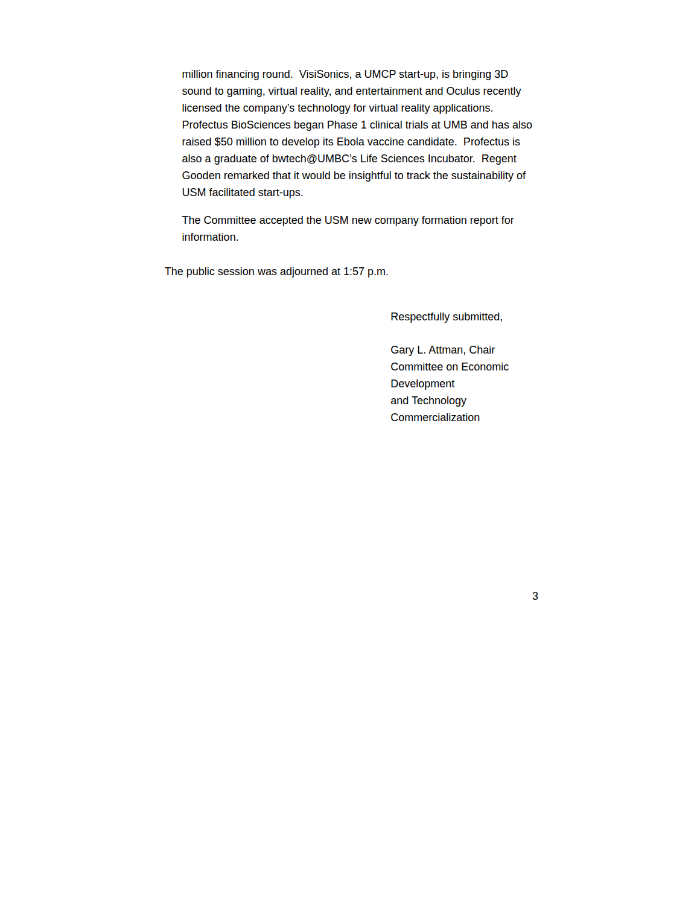million financing round. VisiSonics, a UMCP start-up, is bringing 3D sound to gaming, virtual reality, and entertainment and Oculus recently licensed the company’s technology for virtual reality applications. Profectus BioSciences began Phase 1 clinical trials at UMB and has also raised $50 million to develop its Ebola vaccine candidate. Profectus is also a graduate of bwtech@UMBC’s Life Sciences Incubator. Regent Gooden remarked that it would be insightful to track the sustainability of USM facilitated start-ups.
The Committee accepted the USM new company formation report for information.
The public session was adjourned at 1:57 p.m.
Respectfully submitted,
Gary L. Attman, Chair
Committee on Economic Development
and Technology Commercialization
3